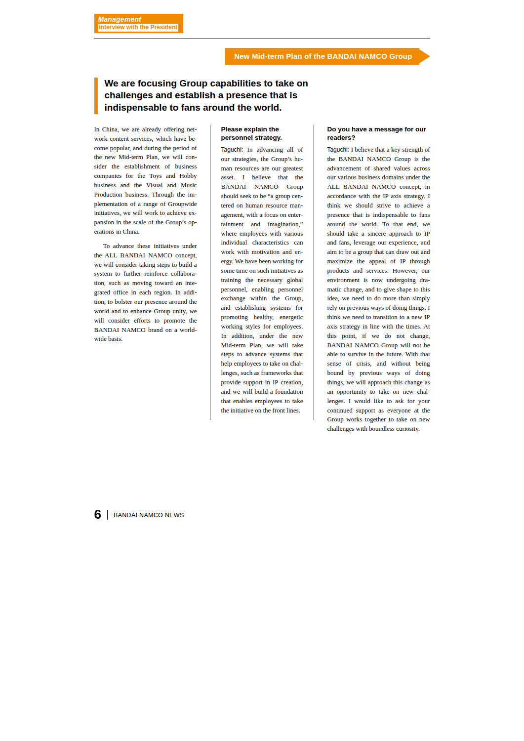Management Interview with the President
New Mid-term Plan of the BANDAI NAMCO Group
We are focusing Group capabilities to take on challenges and establish a presence that is indispensable to fans around the world.
In China, we are already offering network content services, which have become popular, and during the period of the new Mid-term Plan, we will consider the establishment of business companies for the Toys and Hobby business and the Visual and Music Production business. Through the implementation of a range of Groupwide initiatives, we will work to achieve expansion in the scale of the Group’s operations in China.
To advance these initiatives under the ALL BANDAI NAMCO concept, we will consider taking steps to build a system to further reinforce collaboration, such as moving toward an integrated office in each region. In addition, to bolster our presence around the world and to enhance Group unity, we will consider efforts to promote the BANDAI NAMCO brand on a worldwide basis.
Please explain the personnel strategy.
Taguchi: In advancing all of our strategies, the Group’s human resources are our greatest asset. I believe that the BANDAI NAMCO Group should seek to be “a group centered on human resource management, with a focus on entertainment and imagination,” where employees with various individual characteristics can work with motivation and energy. We have been working for some time on such initiatives as training the necessary global personnel, enabling personnel exchange within the Group, and establishing systems for promoting healthy, energetic working styles for employees. In addition, under the new Mid-term Plan, we will take steps to advance systems that help employees to take on challenges, such as frameworks that provide support in IP creation, and we will build a foundation that enables employees to take the initiative on the front lines.
Do you have a message for our readers?
Taguchi: I believe that a key strength of the BANDAI NAMCO Group is the advancement of shared values across our various business domains under the ALL BANDAI NAMCO concept, in accordance with the IP axis strategy. I think we should strive to achieve a presence that is indispensable to fans around the world. To that end, we should take a sincere approach to IP and fans, leverage our experience, and aim to be a group that can draw out and maximize the appeal of IP through products and services. However, our environment is now undergoing dramatic change, and to give shape to this idea, we need to do more than simply rely on previous ways of doing things. I think we need to transition to a new IP axis strategy in line with the times. At this point, if we do not change, BANDAI NAMCO Group will not be able to survive in the future. With that sense of crisis, and without being bound by previous ways of doing things, we will approach this change as an opportunity to take on new challenges. I would like to ask for your continued support as everyone at the Group works together to take on new challenges with boundless curiosity.
6
BANDAI NAMCO NEWS